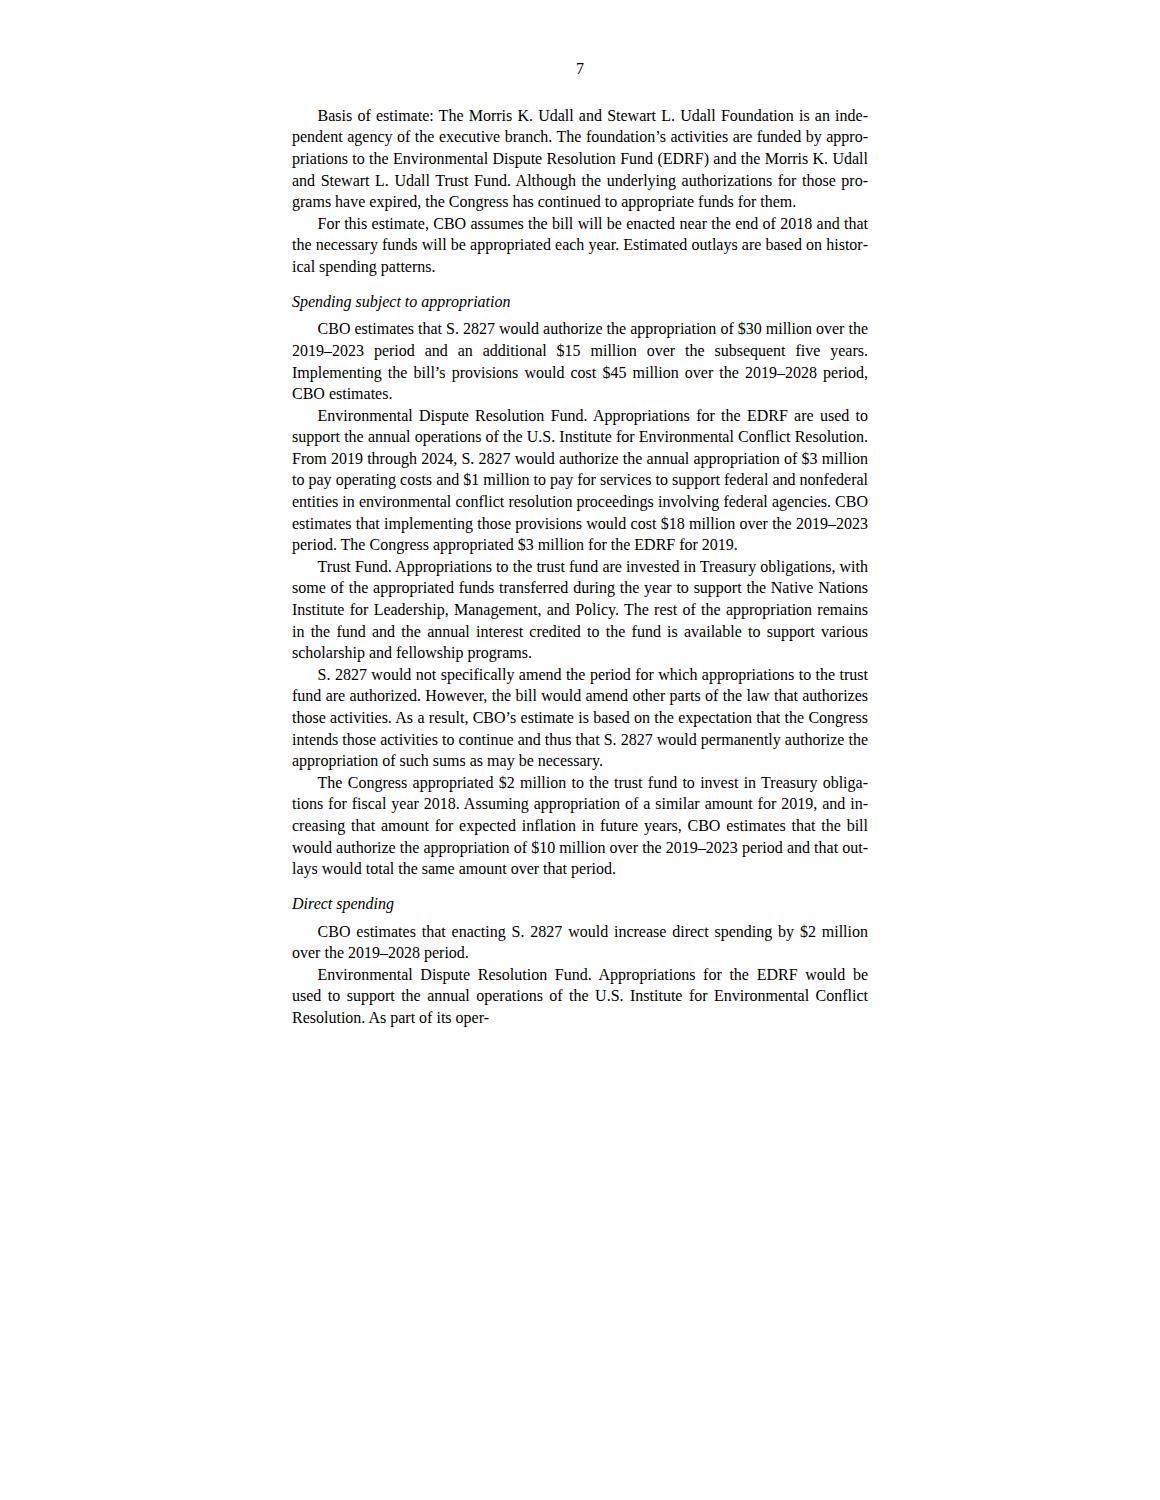7
Basis of estimate: The Morris K. Udall and Stewart L. Udall Foundation is an independent agency of the executive branch. The foundation’s activities are funded by appropriations to the Environmental Dispute Resolution Fund (EDRF) and the Morris K. Udall and Stewart L. Udall Trust Fund. Although the underlying authorizations for those programs have expired, the Congress has continued to appropriate funds for them.
For this estimate, CBO assumes the bill will be enacted near the end of 2018 and that the necessary funds will be appropriated each year. Estimated outlays are based on historical spending patterns.
Spending subject to appropriation
CBO estimates that S. 2827 would authorize the appropriation of $30 million over the 2019–2023 period and an additional $15 million over the subsequent five years. Implementing the bill’s provisions would cost $45 million over the 2019–2028 period, CBO estimates.
Environmental Dispute Resolution Fund. Appropriations for the EDRF are used to support the annual operations of the U.S. Institute for Environmental Conflict Resolution. From 2019 through 2024, S. 2827 would authorize the annual appropriation of $3 million to pay operating costs and $1 million to pay for services to support federal and nonfederal entities in environmental conflict resolution proceedings involving federal agencies. CBO estimates that implementing those provisions would cost $18 million over the 2019–2023 period. The Congress appropriated $3 million for the EDRF for 2019.
Trust Fund. Appropriations to the trust fund are invested in Treasury obligations, with some of the appropriated funds transferred during the year to support the Native Nations Institute for Leadership, Management, and Policy. The rest of the appropriation remains in the fund and the annual interest credited to the fund is available to support various scholarship and fellowship programs.
S. 2827 would not specifically amend the period for which appropriations to the trust fund are authorized. However, the bill would amend other parts of the law that authorizes those activities. As a result, CBO’s estimate is based on the expectation that the Congress intends those activities to continue and thus that S. 2827 would permanently authorize the appropriation of such sums as may be necessary.
The Congress appropriated $2 million to the trust fund to invest in Treasury obligations for fiscal year 2018. Assuming appropriation of a similar amount for 2019, and increasing that amount for expected inflation in future years, CBO estimates that the bill would authorize the appropriation of $10 million over the 2019–2023 period and that outlays would total the same amount over that period.
Direct spending
CBO estimates that enacting S. 2827 would increase direct spending by $2 million over the 2019–2028 period.
Environmental Dispute Resolution Fund. Appropriations for the EDRF would be used to support the annual operations of the U.S. Institute for Environmental Conflict Resolution. As part of its oper-